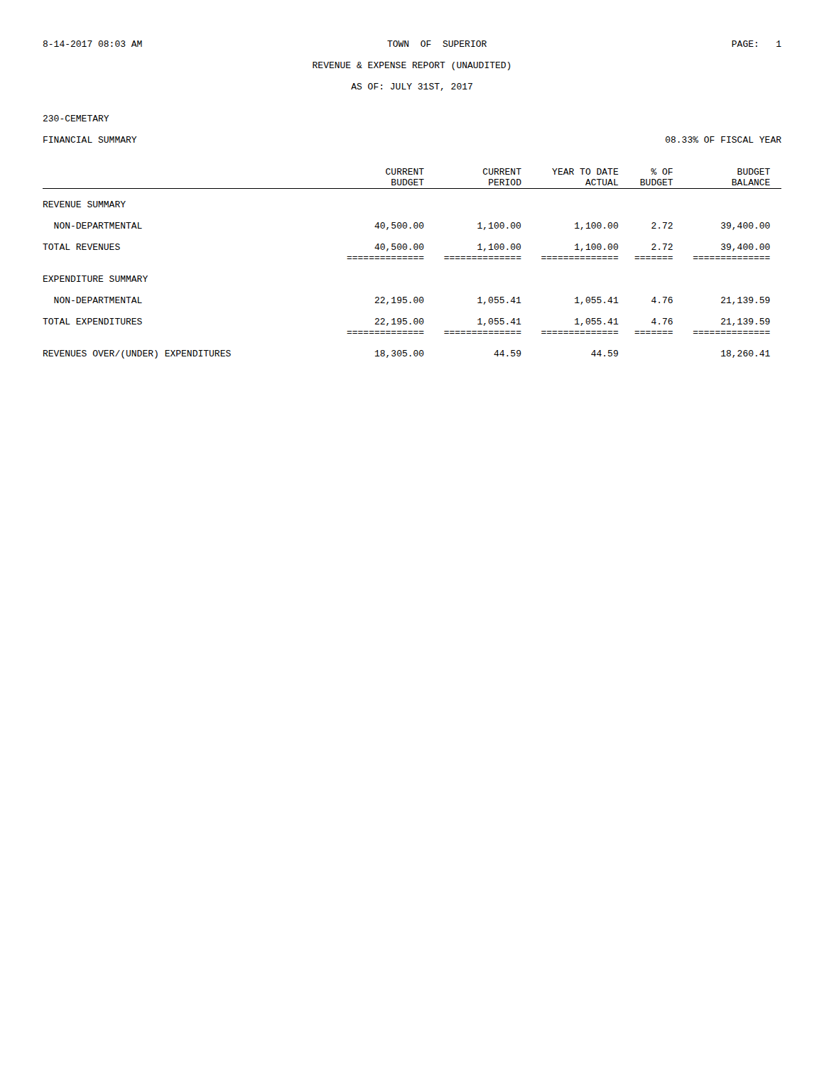8-14-2017 08:03 AM TOWN OF SUPERIOR PAGE: 1
REVENUE & EXPENSE REPORT (UNAUDITED)
AS OF: JULY 31ST, 2017
230-CEMETARY
FINANCIAL SUMMARY 08.33% OF FISCAL YEAR
| | CURRENT BUDGET | CURRENT PERIOD | YEAR TO DATE ACTUAL | % OF BUDGET | BUDGET BALANCE |
| --- | --- | --- | --- | --- | --- |
| REVENUE SUMMARY | | | | | |
| NON-DEPARTMENTAL | 40,500.00 | 1,100.00 | 1,100.00 | 2.72 | 39,400.00 |
| TOTAL REVENUES | 40,500.00 | 1,100.00 | 1,100.00 | 2.72 | 39,400.00 |
| | ============== | ============== | ============== | ======= | ============== |
| EXPENDITURE SUMMARY | | | | | |
| NON-DEPARTMENTAL | 22,195.00 | 1,055.41 | 1,055.41 | 4.76 | 21,139.59 |
| TOTAL EXPENDITURES | 22,195.00 | 1,055.41 | 1,055.41 | 4.76 | 21,139.59 |
| | ============== | ============== | ============== | ======= | ============== |
| REVENUES OVER/(UNDER) EXPENDITURES | 18,305.00 | 44.59 | 44.59 | | 18,260.41 |